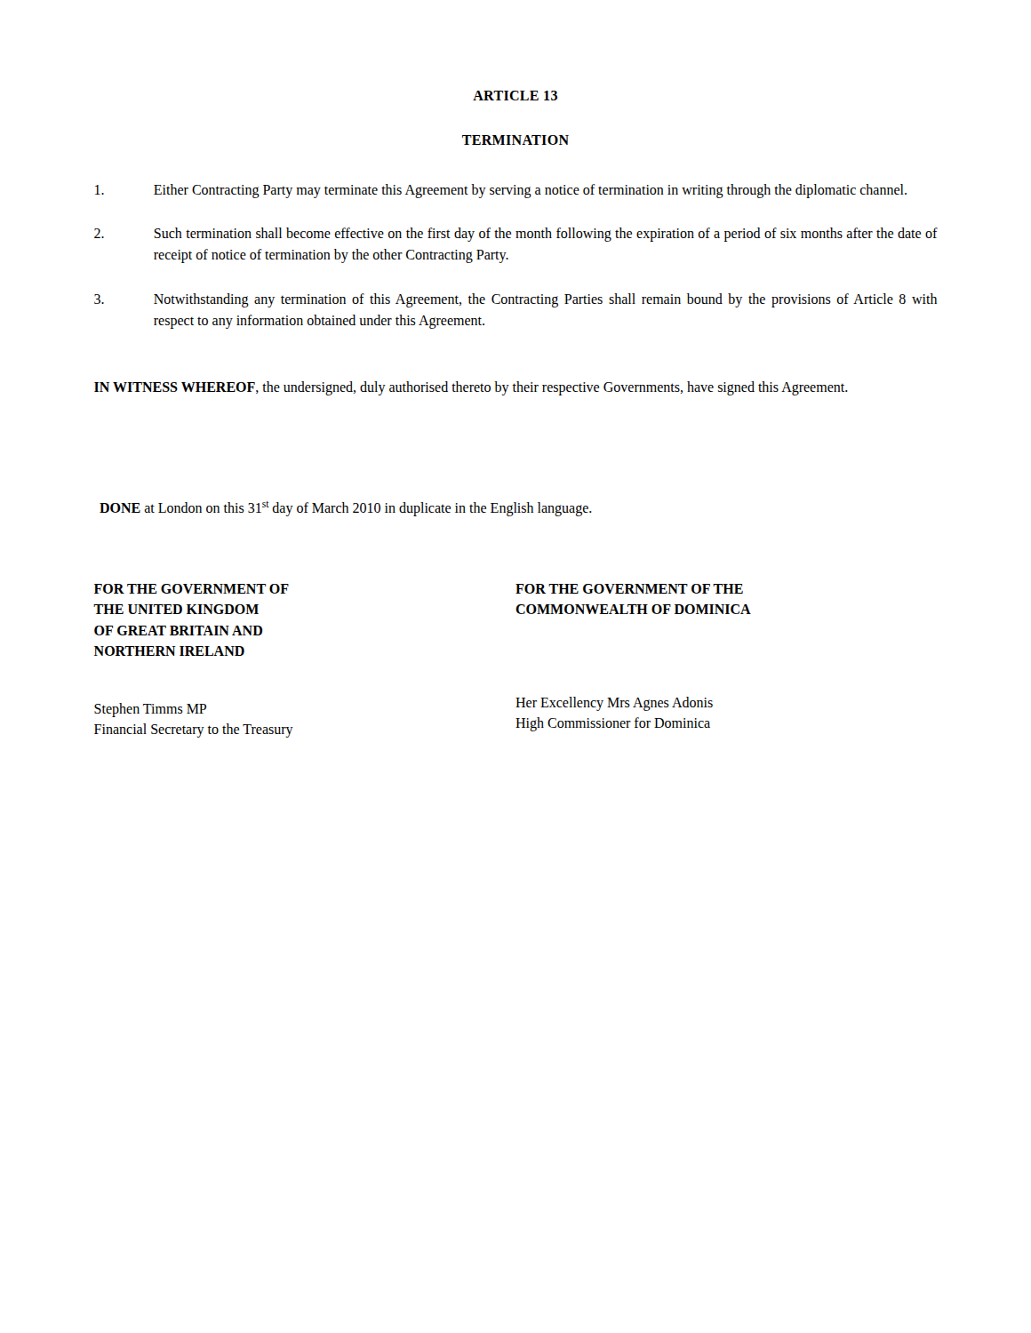ARTICLE 13
TERMINATION
1. Either Contracting Party may terminate this Agreement by serving a notice of termination in writing through the diplomatic channel.
2. Such termination shall become effective on the first day of the month following the expiration of a period of six months after the date of receipt of notice of termination by the other Contracting Party.
3. Notwithstanding any termination of this Agreement, the Contracting Parties shall remain bound by the provisions of Article 8 with respect to any information obtained under this Agreement.
IN WITNESS WHEREOF, the undersigned, duly authorised thereto by their respective Governments, have signed this Agreement.
DONE at London on this 31st day of March 2010 in duplicate in the English language.
| FOR THE GOVERNMENT OF THE UNITED KINGDOM OF GREAT BRITAIN AND NORTHERN IRELAND Stephen Timms MP Financial Secretary to the Treasury | FOR THE GOVERNMENT OF THE COMMONWEALTH OF DOMINICA Her Excellency Mrs Agnes Adonis High Commissioner for Dominica |